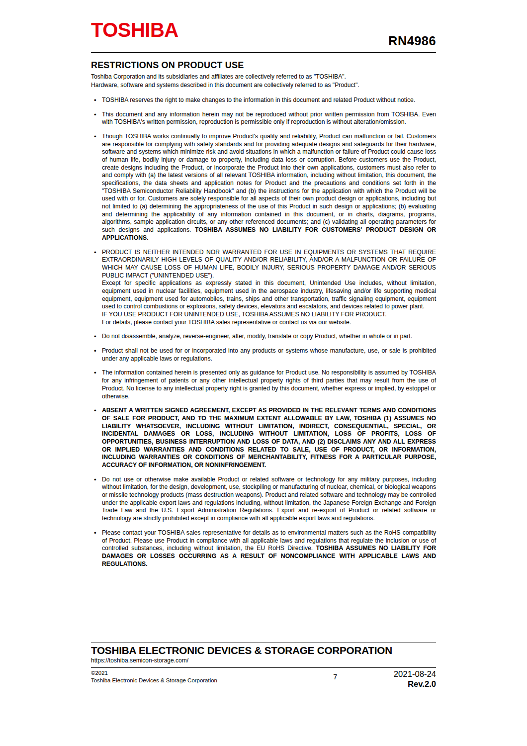TOSHIBA
RN4986
RESTRICTIONS ON PRODUCT USE
Toshiba Corporation and its subsidiaries and affiliates are collectively referred to as "TOSHIBA".
Hardware, software and systems described in this document are collectively referred to as "Product".
TOSHIBA reserves the right to make changes to the information in this document and related Product without notice.
This document and any information herein may not be reproduced without prior written permission from TOSHIBA. Even with TOSHIBA's written permission, reproduction is permissible only if reproduction is without alteration/omission.
Though TOSHIBA works continually to improve Product's quality and reliability, Product can malfunction or fail. Customers are responsible for complying with safety standards and for providing adequate designs and safeguards for their hardware, software and systems which minimize risk and avoid situations in which a malfunction or failure of Product could cause loss of human life, bodily injury or damage to property, including data loss or corruption. Before customers use the Product, create designs including the Product, or incorporate the Product into their own applications, customers must also refer to and comply with (a) the latest versions of all relevant TOSHIBA information, including without limitation, this document, the specifications, the data sheets and application notes for Product and the precautions and conditions set forth in the "TOSHIBA Semiconductor Reliability Handbook" and (b) the instructions for the application with which the Product will be used with or for. Customers are solely responsible for all aspects of their own product design or applications, including but not limited to (a) determining the appropriateness of the use of this Product in such design or applications; (b) evaluating and determining the applicability of any information contained in this document, or in charts, diagrams, programs, algorithms, sample application circuits, or any other referenced documents; and (c) validating all operating parameters for such designs and applications. TOSHIBA ASSUMES NO LIABILITY FOR CUSTOMERS' PRODUCT DESIGN OR APPLICATIONS.
PRODUCT IS NEITHER INTENDED NOR WARRANTED FOR USE IN EQUIPMENTS OR SYSTEMS THAT REQUIRE EXTRAORDINARILY HIGH LEVELS OF QUALITY AND/OR RELIABILITY, AND/OR A MALFUNCTION OR FAILURE OF WHICH MAY CAUSE LOSS OF HUMAN LIFE, BODILY INJURY, SERIOUS PROPERTY DAMAGE AND/OR SERIOUS PUBLIC IMPACT ("UNINTENDED USE").
Except for specific applications as expressly stated in this document, Unintended Use includes, without limitation, equipment used in nuclear facilities, equipment used in the aerospace industry, lifesaving and/or life supporting medical equipment, equipment used for automobiles, trains, ships and other transportation, traffic signaling equipment, equipment used to control combustions or explosions, safety devices, elevators and escalators, and devices related to power plant.
IF YOU USE PRODUCT FOR UNINTENDED USE, TOSHIBA ASSUMES NO LIABILITY FOR PRODUCT.
For details, please contact your TOSHIBA sales representative or contact us via our website.
Do not disassemble, analyze, reverse-engineer, alter, modify, translate or copy Product, whether in whole or in part.
Product shall not be used for or incorporated into any products or systems whose manufacture, use, or sale is prohibited under any applicable laws or regulations.
The information contained herein is presented only as guidance for Product use. No responsibility is assumed by TOSHIBA for any infringement of patents or any other intellectual property rights of third parties that may result from the use of Product. No license to any intellectual property right is granted by this document, whether express or implied, by estoppel or otherwise.
ABSENT A WRITTEN SIGNED AGREEMENT, EXCEPT AS PROVIDED IN THE RELEVANT TERMS AND CONDITIONS OF SALE FOR PRODUCT, AND TO THE MAXIMUM EXTENT ALLOWABLE BY LAW, TOSHIBA (1) ASSUMES NO LIABILITY WHATSOEVER, INCLUDING WITHOUT LIMITATION, INDIRECT, CONSEQUENTIAL, SPECIAL, OR INCIDENTAL DAMAGES OR LOSS, INCLUDING WITHOUT LIMITATION, LOSS OF PROFITS, LOSS OF OPPORTUNITIES, BUSINESS INTERRUPTION AND LOSS OF DATA, AND (2) DISCLAIMS ANY AND ALL EXPRESS OR IMPLIED WARRANTIES AND CONDITIONS RELATED TO SALE, USE OF PRODUCT, OR INFORMATION, INCLUDING WARRANTIES OR CONDITIONS OF MERCHANTABILITY, FITNESS FOR A PARTICULAR PURPOSE, ACCURACY OF INFORMATION, OR NONINFRINGEMENT.
Do not use or otherwise make available Product or related software or technology for any military purposes, including without limitation, for the design, development, use, stockpiling or manufacturing of nuclear, chemical, or biological weapons or missile technology products (mass destruction weapons). Product and related software and technology may be controlled under the applicable export laws and regulations including, without limitation, the Japanese Foreign Exchange and Foreign Trade Law and the U.S. Export Administration Regulations. Export and re-export of Product or related software or technology are strictly prohibited except in compliance with all applicable export laws and regulations.
Please contact your TOSHIBA sales representative for details as to environmental matters such as the RoHS compatibility of Product. Please use Product in compliance with all applicable laws and regulations that regulate the inclusion or use of controlled substances, including without limitation, the EU RoHS Directive. TOSHIBA ASSUMES NO LIABILITY FOR DAMAGES OR LOSSES OCCURRING AS A RESULT OF NONCOMPLIANCE WITH APPLICABLE LAWS AND REGULATIONS.
TOSHIBA ELECTRONIC DEVICES & STORAGE CORPORATION
https://toshiba.semicon-storage.com/
©2021
Toshiba Electronic Devices & Storage Corporation
7
2021-08-24
Rev.2.0